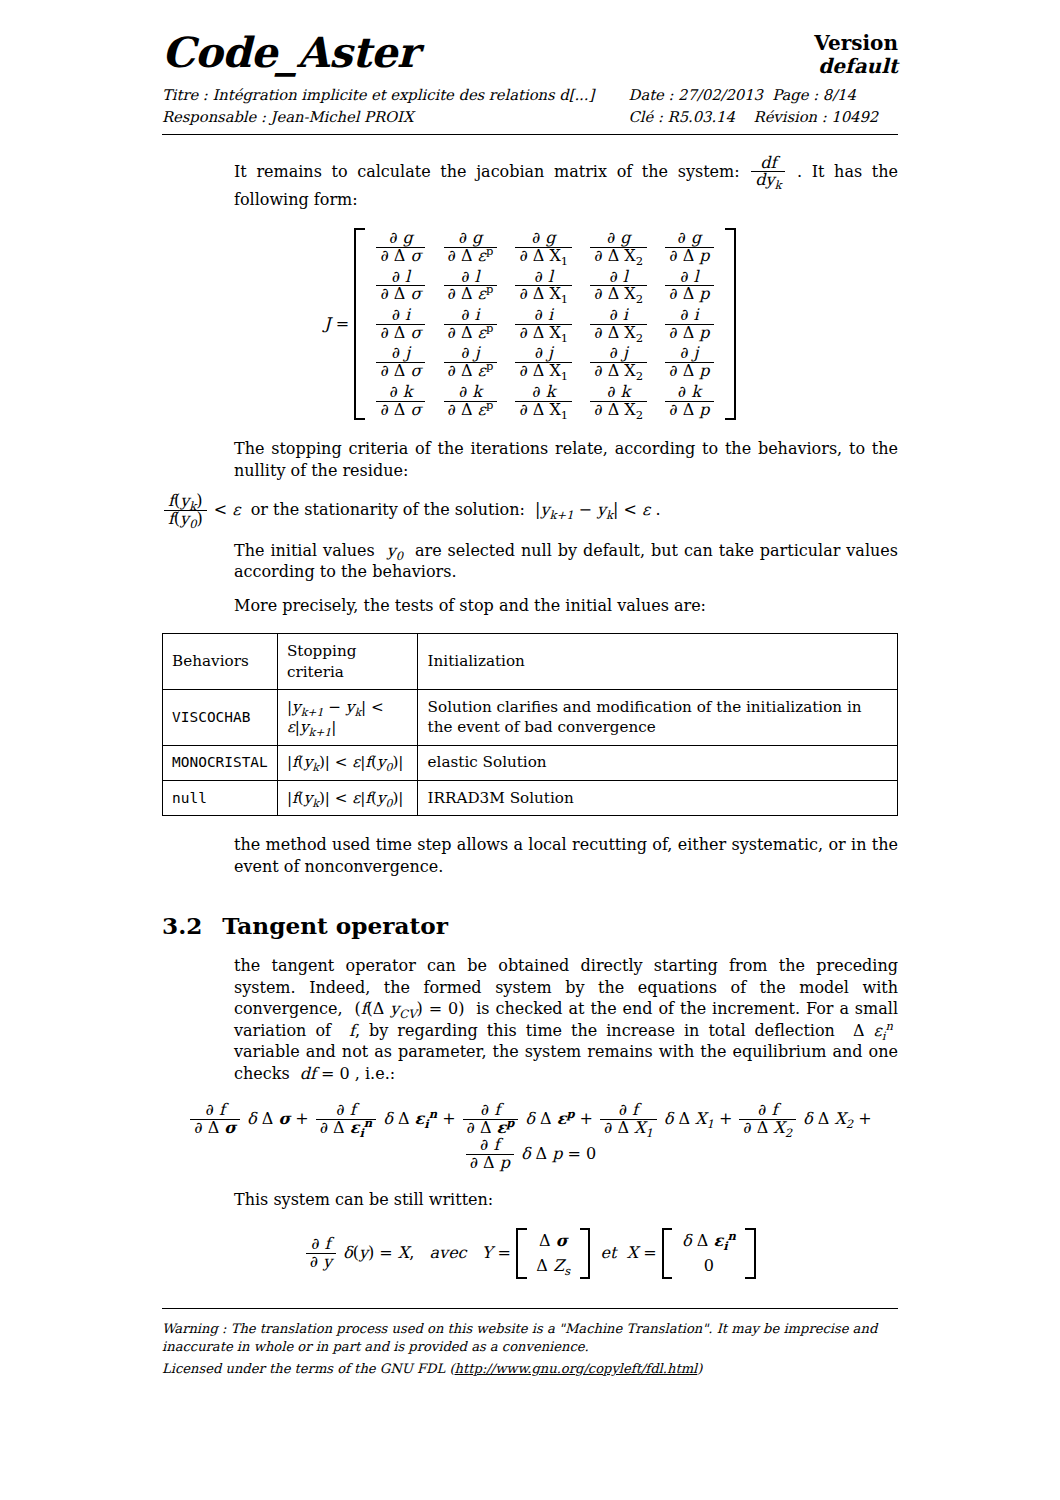Code_Aster
Version
default
| Titre : Intégration implicite et explicite des relations d[...] | Date : 27/02/2013 Page : 8/14 |
| Responsable : Jean-Michel PROIX | Clé : R5.03.14 Révision : 10492 |
It remains to calculate the jacobian matrix of the system: df dyk . It has the following form:
J =
| ∂ g ∂ Δ σ | ∂ g ∂ Δ ε p | ∂ g ∂ Δ X 1 | ∂ g ∂ Δ X 2 | ∂ g ∂ Δ p |
| ∂ l ∂ Δ σ | ∂ l ∂ Δ ε p | ∂ l ∂ Δ X 1 | ∂ l ∂ Δ X 2 | ∂ l ∂ Δ p |
| ∂ i ∂ Δ σ | ∂ i ∂ Δ ε p | ∂ i ∂ Δ X 1 | ∂ i ∂ Δ X 2 | ∂ i ∂ Δ p |
| ∂ j ∂ Δ σ | ∂ j ∂ Δ ε p | ∂ j ∂ Δ X 1 | ∂ j ∂ Δ X 2 | ∂ j ∂ Δ p |
| ∂ k ∂ Δ σ | ∂ k ∂ Δ ε p | ∂ k ∂ Δ X 1 | ∂ k ∂ Δ X 2 | ∂ k ∂ Δ p |
The stopping criteria of the iterations relate, according to the behaviors, to the nullity of the residue:
f(yk) f(y0) < ε or the stationarity of the solution: |yk+1 − yk| < ε .
The initial values y0 are selected null by default, but can take particular values according to the behaviors.
More precisely, the tests of stop and the initial values are:
| Behaviors | Stopping criteria | Initialization |
| --- | --- | --- |
| VISCOCHAB | / y k+1 − y k / < ε / y k+1 / | Solution clarifies and modification of the initialization in the event of bad convergence |
| MONOCRISTAL | / f ( y k )/ < ε / f ( y 0 )/ | elastic Solution |
| null | / f ( y k )/ < ε / f ( y 0 )/ | IRRAD3M Solution |
the method used time step allows a local recutting of, either systematic, or in the event of nonconvergence.
3.2 Tangent operator
the tangent operator can be obtained directly starting from the preceding system. Indeed, the formed system by the equations of the model with convergence, (f(Δ yCV) = 0) is checked at the end of the increment. For a small variation of f, by regarding this time the increase in total deflection Δ εin variable and not as parameter, the system remains with the equilibrium and one checks df = 0 , i.e.:
∂ f∂ Δ σ δ Δ σ + ∂ f∂ Δ εin δ Δ εin + ∂ f∂ Δ εp δ Δ εp + ∂ f∂ Δ X1 δ Δ X1 + ∂ f∂ Δ X2 δ Δ X2 + ∂ f∂ Δ p δ Δ p = 0
This system can be still written:
∂ f∂ y δ(y) = X, avec Y =
| Δ σ |
| Δ Z s |
et X =
| δ Δ ε i n |
| 0 |
Warning : The translation process used on this website is a "Machine Translation". It may be imprecise and inaccurate in whole or in part and is provided as a convenience.
Licensed under the terms of the GNU FDL (http://www.gnu.org/copyleft/fdl.html)